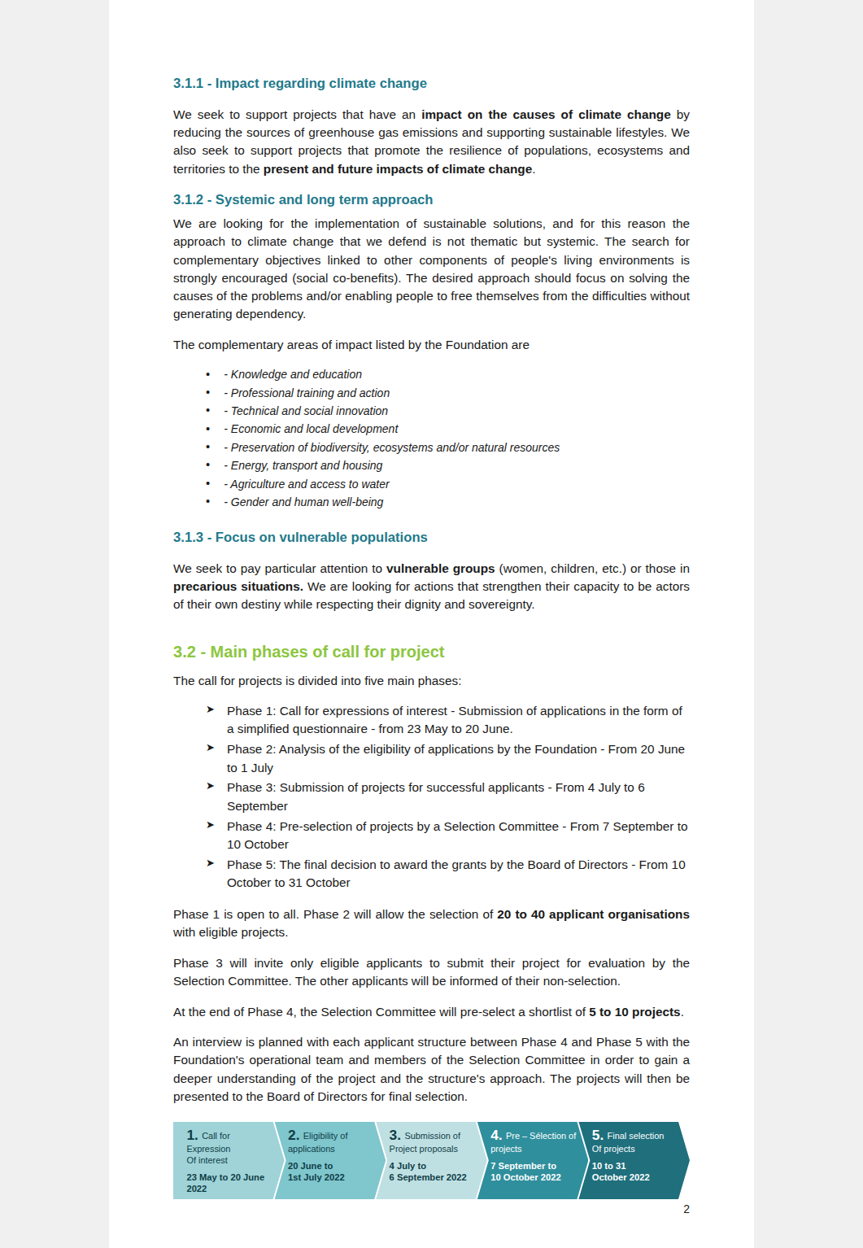3.1.1 - Impact regarding climate change
We seek to support projects that have an impact on the causes of climate change by reducing the sources of greenhouse gas emissions and supporting sustainable lifestyles. We also seek to support projects that promote the resilience of populations, ecosystems and territories to the present and future impacts of climate change.
3.1.2 - Systemic and long term approach
We are looking for the implementation of sustainable solutions, and for this reason the approach to climate change that we defend is not thematic but systemic. The search for complementary objectives linked to other components of people's living environments is strongly encouraged (social co-benefits). The desired approach should focus on solving the causes of the problems and/or enabling people to free themselves from the difficulties without generating dependency.
The complementary areas of impact listed by the Foundation are
- Knowledge and education
- Professional training and action
- Technical and social innovation
- Economic and local development
- Preservation of biodiversity, ecosystems and/or natural resources
- Energy, transport and housing
- Agriculture and access to water
- Gender and human well-being
3.1.3 - Focus on vulnerable populations
We seek to pay particular attention to vulnerable groups (women, children, etc.) or those in precarious situations. We are looking for actions that strengthen their capacity to be actors of their own destiny while respecting their dignity and sovereignty.
3.2 - Main phases of call for project
The call for projects is divided into five main phases:
Phase 1: Call for expressions of interest - Submission of applications in the form of a simplified questionnaire - from 23 May to 20 June.
Phase 2: Analysis of the eligibility of applications by the Foundation - From 20 June to 1 July
Phase 3: Submission of projects for successful applicants - From 4 July to 6 September
Phase 4: Pre-selection of projects by a Selection Committee - From 7 September to 10 October
Phase 5: The final decision to award the grants by the Board of Directors - From 10 October to 31 October
Phase 1 is open to all. Phase 2 will allow the selection of 20 to 40 applicant organisations with eligible projects.
Phase 3 will invite only eligible applicants to submit their project for evaluation by the Selection Committee. The other applicants will be informed of their non-selection.
At the end of Phase 4, the Selection Committee will pre-select a shortlist of 5 to 10 projects.
An interview is planned with each applicant structure between Phase 4 and Phase 5 with the Foundation's operational team and members of the Selection Committee in order to gain a deeper understanding of the project and the structure's approach. The projects will then be presented to the Board of Directors for final selection.
1. Call for Expression
Of interest 23 May to 20 June 2022
2. Eligibility of applications 20 June to
1st July 2022
3. Submission of Project proposals 4 July to
6 September 2022
4. Pre – Sélection of projects 7 September to
10 October 2022
5. Final selection
Of projects 10 to 31
October 2022
2